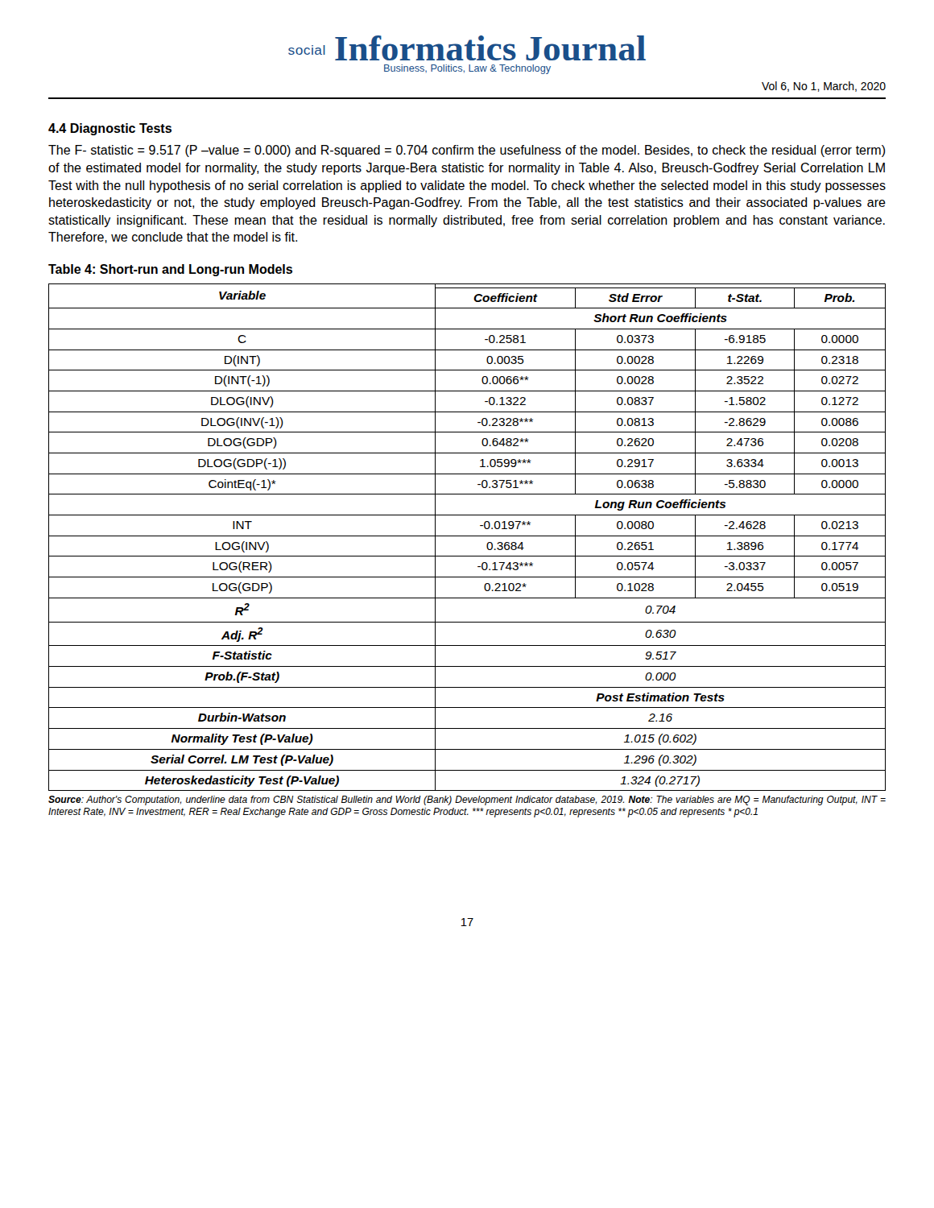social Informatics Journal
Business, Politics, Law & Technology
Vol 6, No 1, March, 2020
4.4 Diagnostic Tests
The F- statistic = 9.517 (P –value = 0.000) and R-squared = 0.704 confirm the usefulness of the model. Besides, to check the residual (error term) of the estimated model for normality, the study reports Jarque-Bera statistic for normality in Table 4. Also, Breusch-Godfrey Serial Correlation LM Test with the null hypothesis of no serial correlation is applied to validate the model. To check whether the selected model in this study possesses heteroskedasticity or not, the study employed Breusch-Pagan-Godfrey. From the Table, all the test statistics and their associated p-values are statistically insignificant. These mean that the residual is normally distributed, free from serial correlation problem and has constant variance. Therefore, we conclude that the model is fit.
Table 4: Short-run and Long-run Models
| Variable | |
| Coefficient | Std Error | t-Stat. | Prob. |
| | Short Run Coefficients |
| C | -0.2581 | 0.0373 | -6.9185 | 0.0000 |
| D(INT) | 0.0035 | 0.0028 | 1.2269 | 0.2318 |
| D(INT(-1)) | 0.0066** | 0.0028 | 2.3522 | 0.0272 |
| DLOG(INV) | -0.1322 | 0.0837 | -1.5802 | 0.1272 |
| DLOG(INV(-1)) | -0.2328*** | 0.0813 | -2.8629 | 0.0086 |
| DLOG(GDP) | 0.6482** | 0.2620 | 2.4736 | 0.0208 |
| DLOG(GDP(-1)) | 1.0599*** | 0.2917 | 3.6334 | 0.0013 |
| CointEq(-1)* | -0.3751*** | 0.0638 | -5.8830 | 0.0000 |
| | Long Run Coefficients |
| INT | -0.0197** | 0.0080 | -2.4628 | 0.0213 |
| LOG(INV) | 0.3684 | 0.2651 | 1.3896 | 0.1774 |
| LOG(RER) | -0.1743*** | 0.0574 | -3.0337 | 0.0057 |
| LOG(GDP) | 0.2102* | 0.1028 | 2.0455 | 0.0519 |
| R 2 | 0.704 |
| Adj. R 2 | 0.630 |
| F-Statistic | 9.517 |
| Prob.(F-Stat) | 0.000 |
| | Post Estimation Tests |
| Durbin-Watson | 2.16 |
| Normality Test (P-Value) | 1.015 (0.602) |
| Serial Correl. LM Test (P-Value) | 1.296 (0.302) |
| Heteroskedasticity Test (P-Value) | 1.324 (0.2717) |
Source: Author's Computation, underline data from CBN Statistical Bulletin and World (Bank) Development Indicator database, 2019. Note: The variables are MQ = Manufacturing Output, INT = Interest Rate, INV = Investment, RER = Real Exchange Rate and GDP = Gross Domestic Product. *** represents p<0.01, represents ** p<0.05 and represents * p<0.1
17